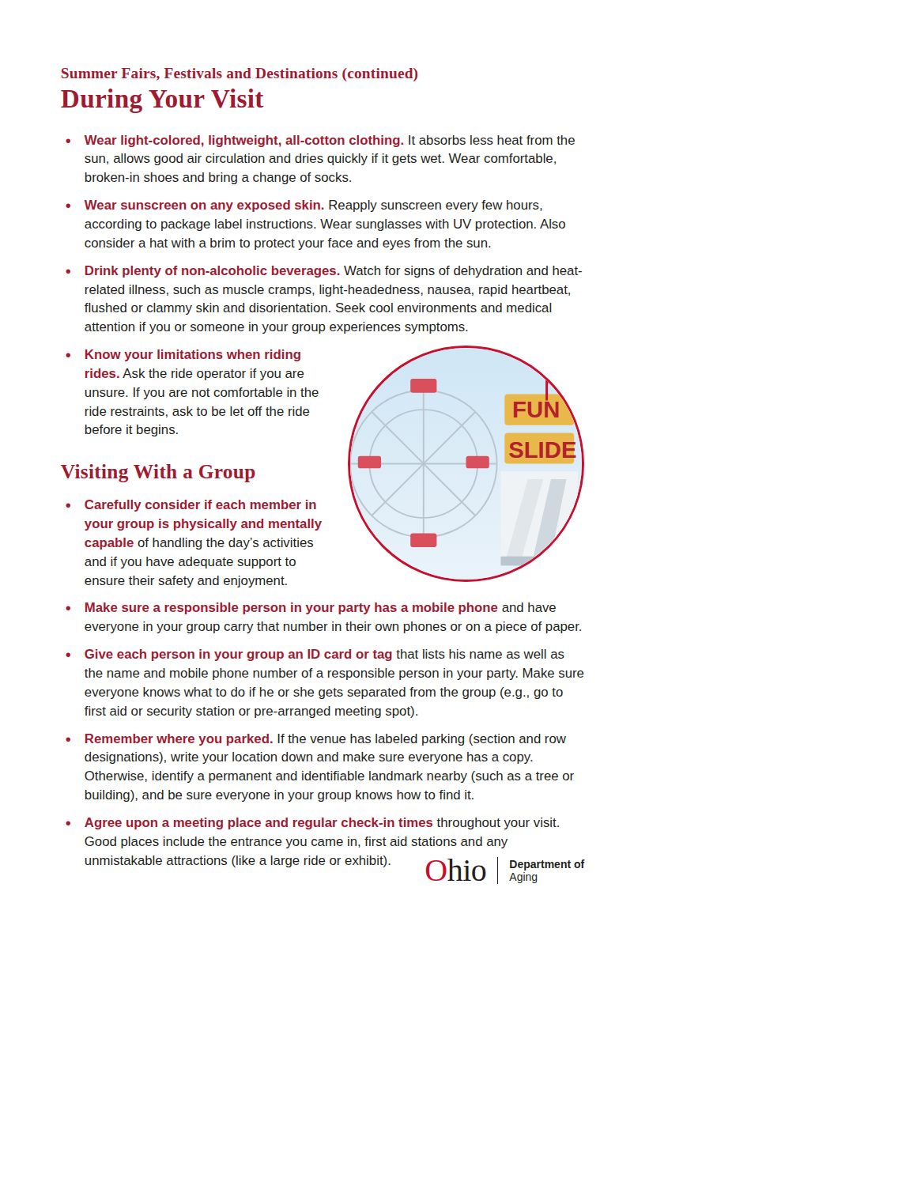Summer Fairs, Festivals and Destinations (continued)
During Your Visit
Wear light-colored, lightweight, all-cotton clothing. It absorbs less heat from the sun, allows good air circulation and dries quickly if it gets wet. Wear comfortable, broken-in shoes and bring a change of socks.
Wear sunscreen on any exposed skin. Reapply sunscreen every few hours, according to package label instructions. Wear sunglasses with UV protection. Also consider a hat with a brim to protect your face and eyes from the sun.
Drink plenty of non-alcoholic beverages. Watch for signs of dehydration and heat-related illness, such as muscle cramps, light-headedness, nausea, rapid heartbeat, flushed or clammy skin and disorientation. Seek cool environments and medical attention if you or someone in your group experiences symptoms.
Know your limitations when riding rides. Ask the ride operator if you are unsure. If you are not comfortable in the ride restraints, ask to be let off the ride before it begins.
Visiting With a Group
Carefully consider if each member in your group is physically and mentally capable of handling the day’s activities and if you have adequate support to ensure their safety and enjoyment.
Make sure a responsible person in your party has a mobile phone and have everyone in your group carry that number in their own phones or on a piece of paper.
Give each person in your group an ID card or tag that lists his name as well as the name and mobile phone number of a responsible person in your party. Make sure everyone knows what to do if he or she gets separated from the group (e.g., go to first aid or security station or pre-arranged meeting spot).
Remember where you parked. If the venue has labeled parking (section and row designations), write your location down and make sure everyone has a copy. Otherwise, identify a permanent and identifiable landmark nearby (such as a tree or building), and be sure everyone in your group knows how to find it.
Agree upon a meeting place and regular check-in times throughout your visit. Good places include the entrance you came in, first aid stations and any unmistakable attractions (like a large ride or exhibit).
Ohio
Department of
Aging